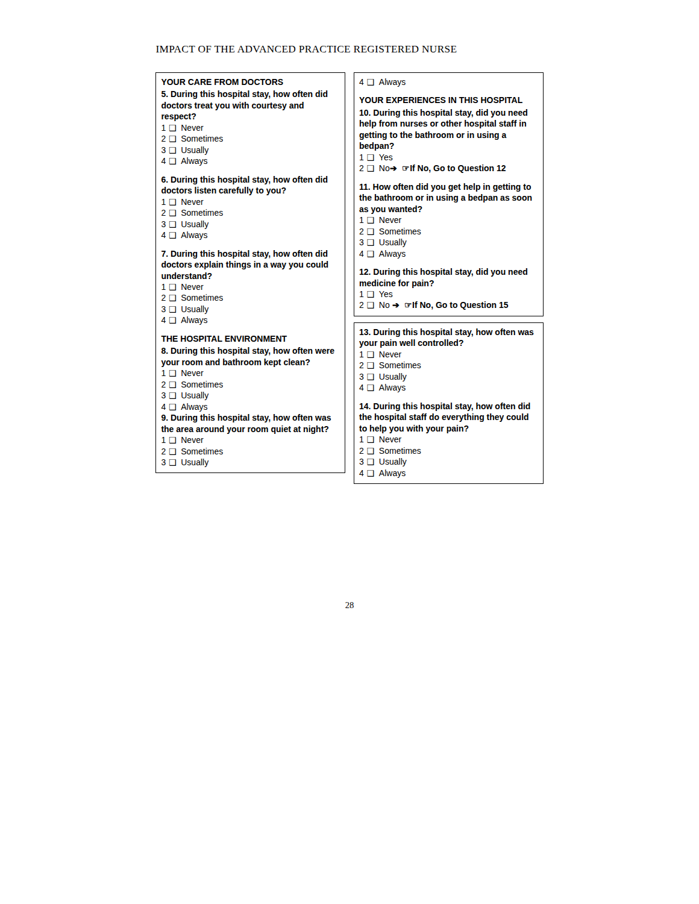IMPACT OF THE ADVANCED PRACTICE REGISTERED NURSE
YOUR CARE FROM DOCTORS
5. During this hospital stay, how often did doctors treat you with courtesy and respect?
1❑Never
2❑Sometimes
3❑Usually
4❑Always
6. During this hospital stay, how often did doctors listen carefully to you?
1❑Never
2❑Sometimes
3❑Usually
4❑Always
7. During this hospital stay, how often did doctors explain things in a way you could understand?
1❑Never
2❑Sometimes
3❑Usually
4❑Always
THE HOSPITAL ENVIRONMENT
8. During this hospital stay, how often were your room and bathroom kept clean?
1❑Never
2❑Sometimes
3❑Usually
4❑Always
9. During this hospital stay, how often was the area around your room quiet at night?
1❑Never
2❑Sometimes
3❑Usually
4❑Always
YOUR EXPERIENCES IN THIS HOSPITAL
10. During this hospital stay, did you need help from nurses or other hospital staff in getting to the bathroom or in using a bedpan?
1❑Yes
2❑No➔☞If No, Go to Question 12
11. How often did you get help in getting to the bathroom or in using a bedpan as soon as you wanted?
1❑Never
2❑Sometimes
3❑Usually
4❑Always
12. During this hospital stay, did you need medicine for pain?
1❑Yes
2❑No ➔☞If No, Go to Question 15
13. During this hospital stay, how often was your pain well controlled?
1❑Never
2❑Sometimes
3❑Usually
4❑Always
14. During this hospital stay, how often did the hospital staff do everything they could to help you with your pain?
1❑Never
2❑Sometimes
3❑Usually
4❑Always
28